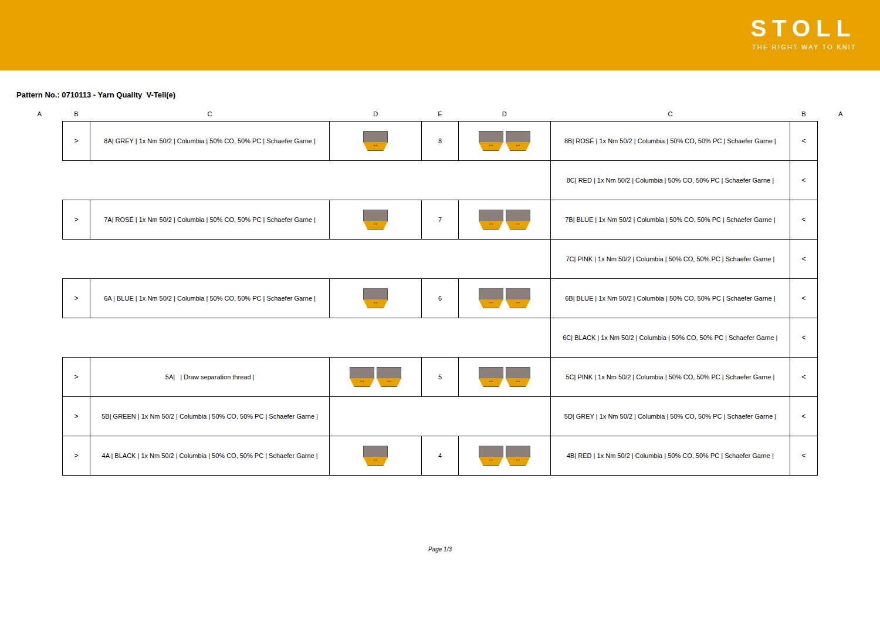STOLL
THE RIGHT WAY TO KNIT
Pattern No.: 0710113 - Yarn Quality V-Teil(e)
| A | B | C | D | E | D | C | B | A |
| --- | --- | --- | --- | --- | --- | --- | --- | --- |
| | > | 8A/ GREY / 1x Nm 50/2 / Columbia / 50% CO, 50% PC / Schaefer Garne / | | 8 | | 8B/ ROSÉ / 1x Nm 50/2 / Columbia / 50% CO, 50% PC / Schaefer Garne / | < | |
| | | | | | | 8C/ RED / 1x Nm 50/2 / Columbia / 50% CO, 50% PC / Schaefer Garne / | < | |
| | > | 7A/ ROSÉ / 1x Nm 50/2 / Columbia / 50% CO, 50% PC / Schaefer Garne / | | 7 | | 7B/ BLUE / 1x Nm 50/2 / Columbia / 50% CO, 50% PC / Schaefer Garne / | < | |
| | | | | | | 7C/ PINK / 1x Nm 50/2 / Columbia / 50% CO, 50% PC / Schaefer Garne / | < | |
| | > | 6A / BLUE / 1x Nm 50/2 / Columbia / 50% CO, 50% PC / Schaefer Garne / | | 6 | | 6B/ BLUE / 1x Nm 50/2 / Columbia / 50% CO, 50% PC / Schaefer Garne / | < | |
| | | | | | | 6C/ BLACK / 1x Nm 50/2 / Columbia / 50% CO, 50% PC / Schaefer Garne / | < | |
| | > | 5A/ / Draw separation thread / | | 5 | | 5C/ PINK / 1x Nm 50/2 / Columbia / 50% CO, 50% PC / Schaefer Garne / | < | |
| | > | 5B/ GREEN / 1x Nm 50/2 / Columbia / 50% CO, 50% PC / Schaefer Garne / | | | | 5D/ GREY / 1x Nm 50/2 / Columbia / 50% CO, 50% PC / Schaefer Garne / | < | |
| | > | 4A / BLACK / 1x Nm 50/2 / Columbia / 50% CO, 50% PC / Schaefer Garne / | | 4 | | 4B/ RED / 1x Nm 50/2 / Columbia / 50% CO, 50% PC / Schaefer Garne / | < | |
Page 1/3